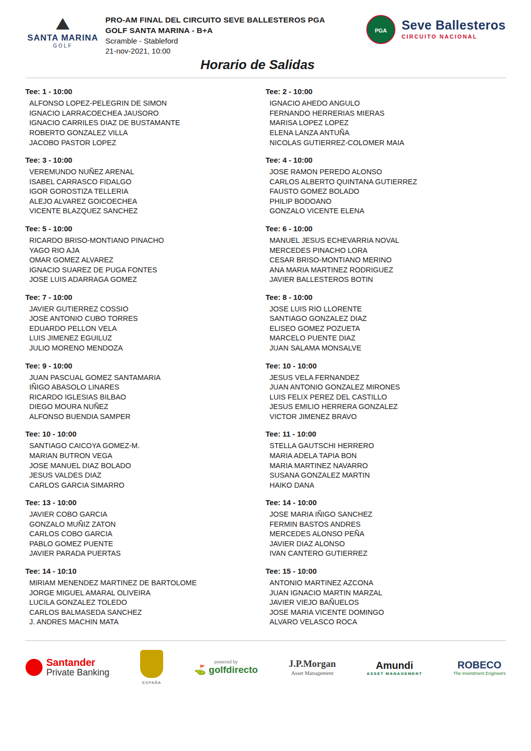⛰
SANTA MARINA
GOLF
PRO-AM FINAL DEL CIRCUITO SEVE BALLESTEROS PGA
GOLF SANTA MARINA - B+A
Scramble - Stableford
21-nov-2021, 10:00
Horario de Salidas
PGA
ESPAÑA Seve Ballesteros
CIRCUITO NACIONAL
Tee: 1 - 10:00
ALFONSO LOPEZ-PELEGRIN DE SIMON
IGNACIO LARRACOECHEA JAUSORO
IGNACIO CARRILES DIAZ DE BUSTAMANTE
ROBERTO GONZALEZ VILLA
JACOBO PASTOR LOPEZ
Tee: 2 - 10:00
IGNACIO AHEDO ANGULO
FERNANDO HERRERIAS MIERAS
MARISA LOPEZ LOPEZ
ELENA LANZA ANTUÑA
NICOLAS GUTIERREZ-COLOMER MAIA
Tee: 3 - 10:00
VEREMUNDO NUÑEZ ARENAL
ISABEL CARRASCO FIDALGO
IGOR GOROSTIZA TELLERIA
ALEJO ALVAREZ GOICOECHEA
VICENTE BLAZQUEZ SANCHEZ
Tee: 4 - 10:00
JOSE RAMON PEREDO ALONSO
CARLOS ALBERTO QUINTANA GUTIERREZ
FAUSTO GOMEZ BOLADO
PHILIP BODOANO
GONZALO VICENTE ELENA
Tee: 5 - 10:00
RICARDO BRISO-MONTIANO PINACHO
YAGO RIO AJA
OMAR GOMEZ ALVAREZ
IGNACIO SUAREZ DE PUGA FONTES
JOSE LUIS ADARRAGA GOMEZ
Tee: 6 - 10:00
MANUEL JESUS ECHEVARRIA NOVAL
MERCEDES PINACHO LORA
CESAR BRISO-MONTIANO MERINO
ANA MARIA MARTINEZ RODRIGUEZ
JAVIER BALLESTEROS BOTIN
Tee: 7 - 10:00
JAVIER GUTIERREZ COSSIO
JOSE ANTONIO CUBO TORRES
EDUARDO PELLON VELA
LUIS JIMENEZ EGUILUZ
JULIO MORENO MENDOZA
Tee: 8 - 10:00
JOSE LUIS RIO LLORENTE
SANTIAGO GONZALEZ DIAZ
ELISEO GOMEZ POZUETA
MARCELO PUENTE DIAZ
JUAN SALAMA MONSALVE
Tee: 9 - 10:00
JUAN PASCUAL GOMEZ SANTAMARIA
IÑIGO ABASOLO LINARES
RICARDO IGLESIAS BILBAO
DIEGO MOURA NUÑEZ
ALFONSO BUENDIA SAMPER
Tee: 10 - 10:00
JESUS VELA FERNANDEZ
JUAN ANTONIO GONZALEZ MIRONES
LUIS FELIX PEREZ DEL CASTILLO
JESUS EMILIO HERRERA GONZALEZ
VICTOR JIMENEZ BRAVO
Tee: 10 - 10:00
SANTIAGO CAICOYA GOMEZ-M.
MARIAN BUTRON VEGA
JOSE MANUEL DIAZ BOLADO
JESUS VALDES DIAZ
CARLOS GARCIA SIMARRO
Tee: 11 - 10:00
STELLA GAUTSCHI HERRERO
MARIA ADELA TAPIA BON
MARIA MARTINEZ NAVARRO
SUSANA GONZALEZ MARTIN
HAIKO DANA
Tee: 13 - 10:00
JAVIER COBO GARCIA
GONZALO MUÑIZ ZATON
CARLOS COBO GARCIA
PABLO GOMEZ PUENTE
JAVIER PARADA PUERTAS
Tee: 14 - 10:00
JOSE MARIA IÑIGO SANCHEZ
FERMIN BASTOS ANDRES
MERCEDES ALONSO PEÑA
JAVIER DIAZ ALONSO
IVAN CANTERO GUTIERREZ
Tee: 14 - 10:10
MIRIAM MENENDEZ MARTINEZ DE BARTOLOME
JORGE MIGUEL AMARAL OLIVEIRA
LUCILA GONZALEZ TOLEDO
CARLOS BALMASEDA SANCHEZ
J. ANDRES MACHIN MATA
Tee: 15 - 10:00
ANTONIO MARTINEZ AZCONA
JUAN IGNACIO MARTIN MARZAL
JAVIER VIEJO BAÑUELOS
JOSE MARIA VICENTE DOMINGO
ALVARO VELASCO ROCA
Santander
Private Banking
ESPAÑA
powered by
⛳ golfdirecto
J.P.Morgan
Asset Management
Amundi
ASSET MANAGEMENT
ROBECO
The Investment Engineers